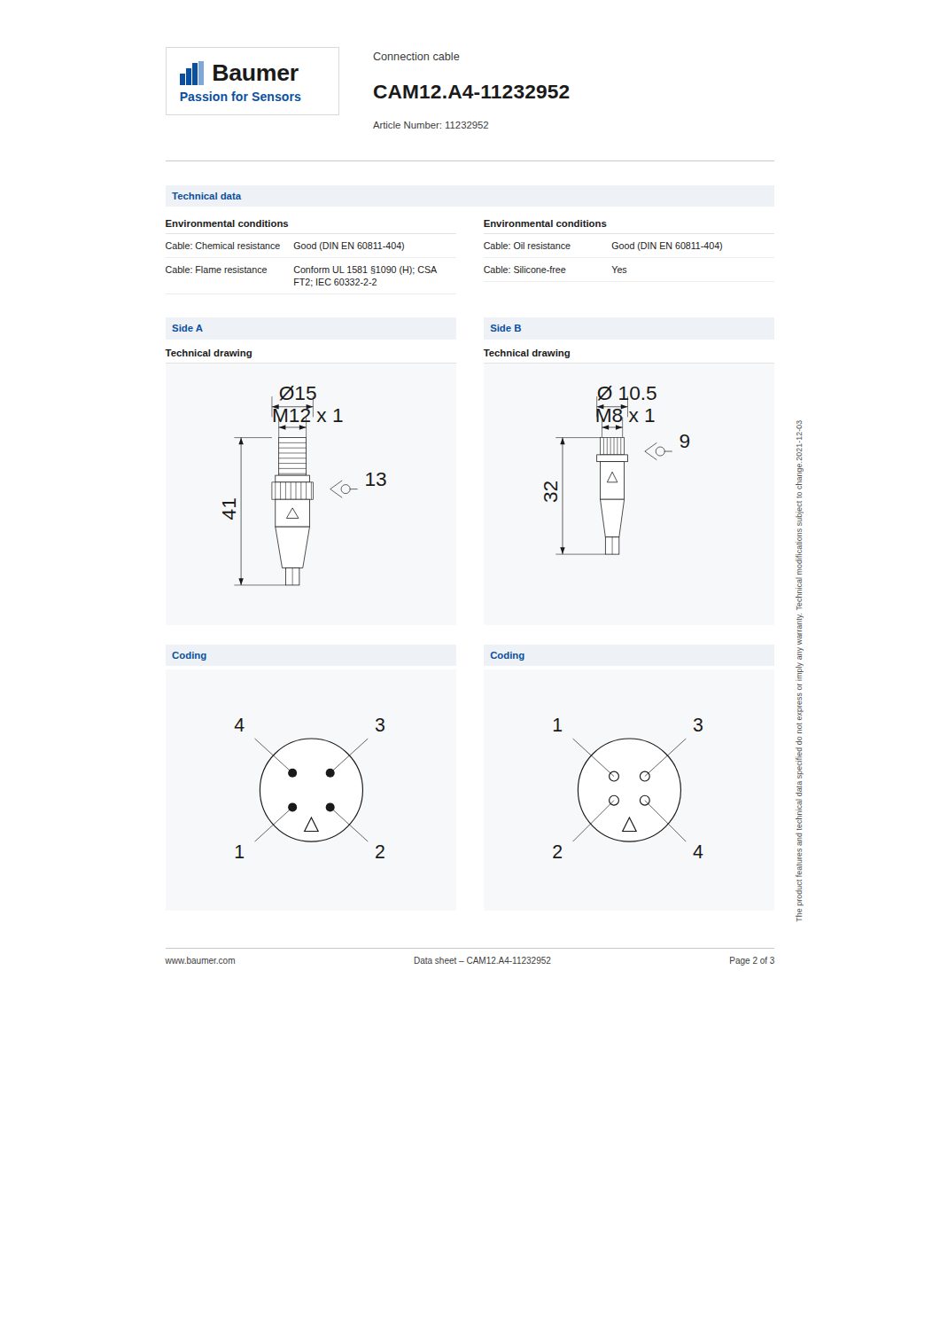Baumer
Passion for Sensors
Connection cable
CAM12.A4-11232952
Article Number: 11232952
Technical data
Environmental conditions
| Cable: Chemical resistance | Good (DIN EN 60811-404) |
| Cable: Flame resistance | Conform UL 1581 §1090 (H); CSA FT2; IEC 60332-2-2 |
Environmental conditions
| Cable: Oil resistance | Good (DIN EN 60811-404) |
| Cable: Silicone-free | Yes |
Side A
Technical drawing
Ø15 M12 x 1 13 41
Coding
4 3 1 2
Side B
Technical drawing
Ø 10.5 M8 x 1 9 32
Coding
1 3 2 4
The product features and technical data specified do not express or imply any warranty. Technical modifications subject to change.2021-12-03
www.baumer.com
Data sheet – CAM12.A4-11232952
Page 2 of 3